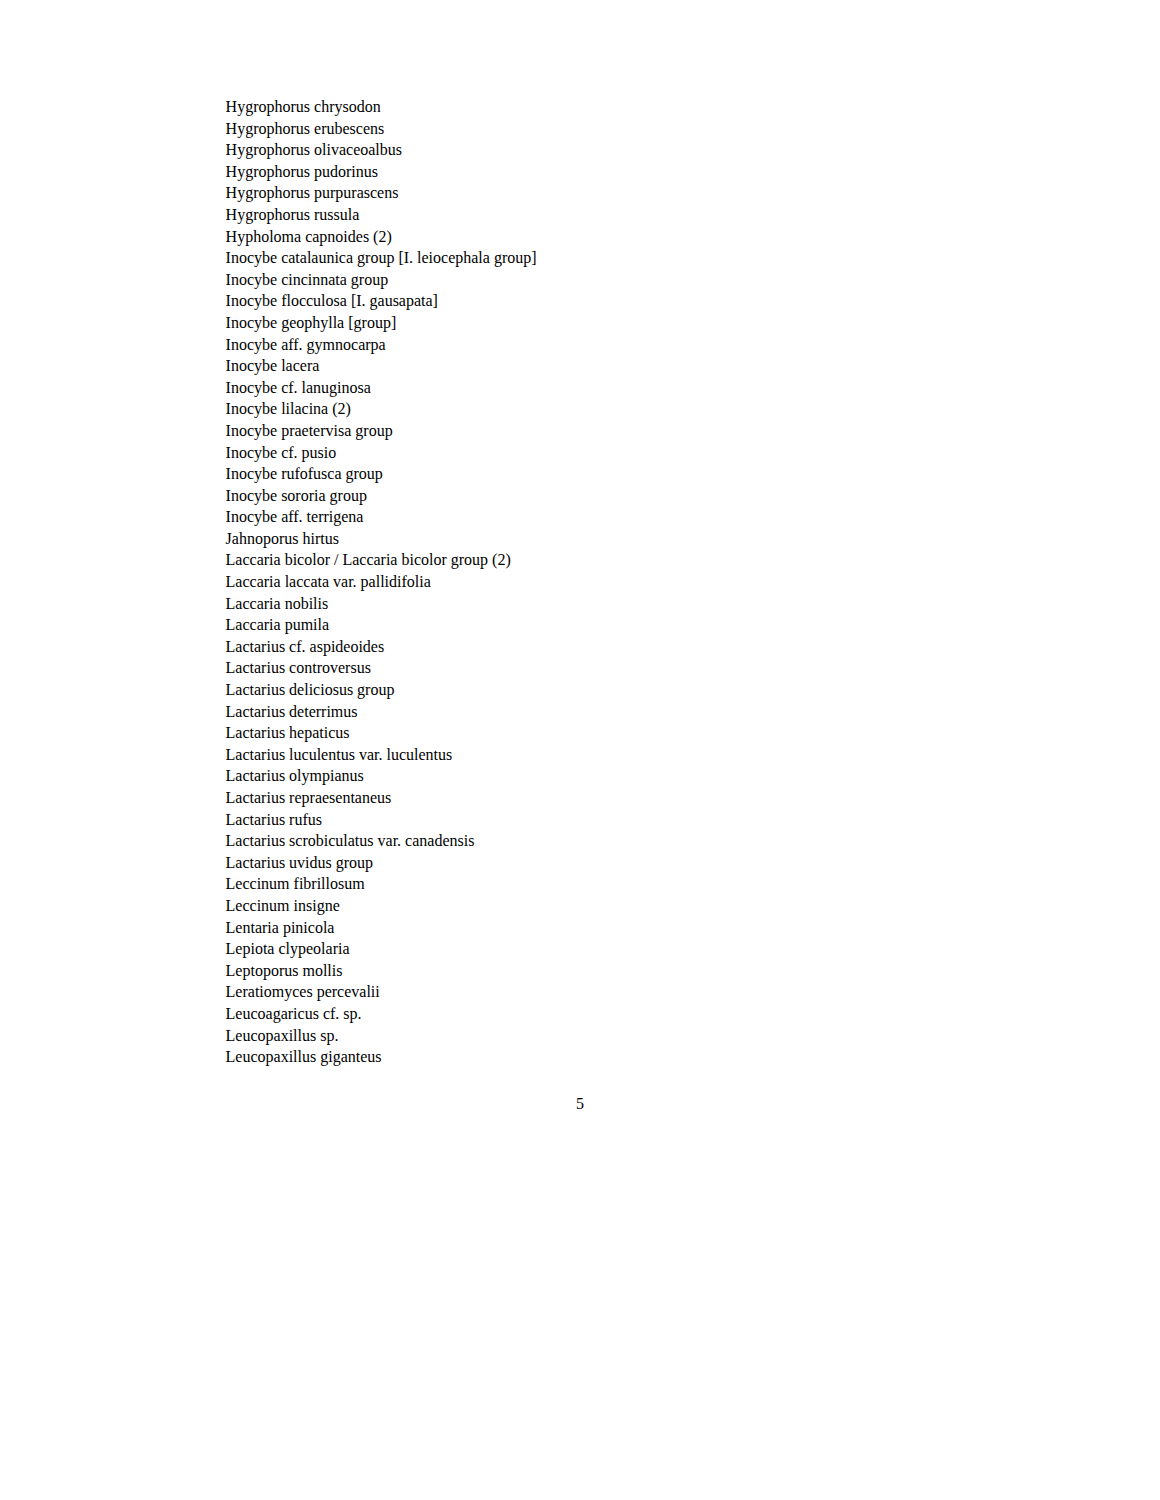Hygrophorus chrysodon
Hygrophorus erubescens
Hygrophorus olivaceoalbus
Hygrophorus pudorinus
Hygrophorus purpurascens
Hygrophorus russula
Hypholoma capnoides (2)
Inocybe catalaunica group [I. leiocephala group]
Inocybe cincinnata group
Inocybe flocculosa [I. gausapata]
Inocybe geophylla [group]
Inocybe aff. gymnocarpa
Inocybe lacera
Inocybe cf. lanuginosa
Inocybe lilacina (2)
Inocybe praetervisa group
Inocybe cf. pusio
Inocybe rufofusca group
Inocybe sororia group
Inocybe aff. terrigena
Jahnoporus hirtus
Laccaria bicolor / Laccaria bicolor group (2)
Laccaria laccata var. pallidifolia
Laccaria nobilis
Laccaria pumila
Lactarius cf. aspideoides
Lactarius controversus
Lactarius deliciosus group
Lactarius deterrimus
Lactarius hepaticus
Lactarius luculentus var. luculentus
Lactarius olympianus
Lactarius repraesentaneus
Lactarius rufus
Lactarius scrobiculatus var. canadensis
Lactarius uvidus group
Leccinum fibrillosum
Leccinum insigne
Lentaria pinicola
Lepiota clypeolaria
Leptoporus mollis
Leratiomyces percevalii
Leucoagaricus cf. sp.
Leucopaxillus sp.
Leucopaxillus giganteus
5